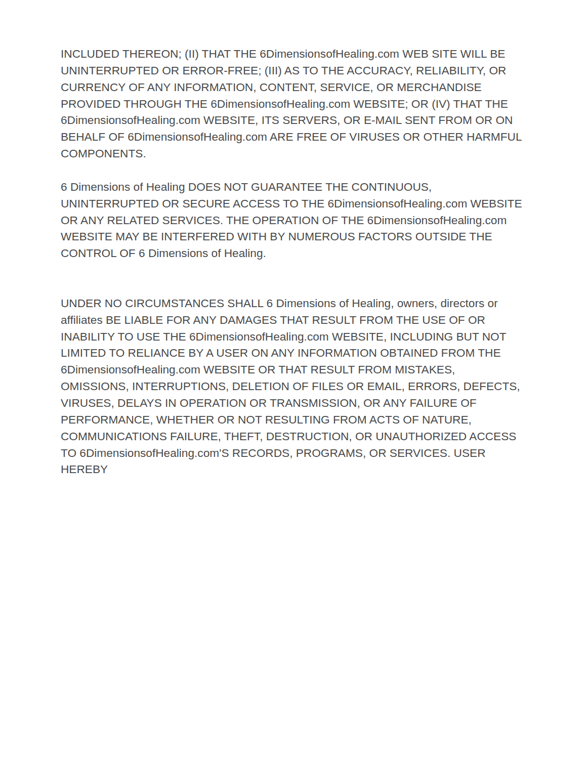INCLUDED THEREON; (II) THAT THE 6DimensionsofHealing.com WEB SITE WILL BE UNINTERRUPTED OR ERROR-FREE; (III) AS TO THE ACCURACY, RELIABILITY, OR CURRENCY OF ANY INFORMATION, CONTENT, SERVICE, OR MERCHANDISE PROVIDED THROUGH THE 6DimensionsofHealing.com WEBSITE; OR (IV) THAT THE 6DimensionsofHealing.com WEBSITE, ITS SERVERS, OR E-MAIL SENT FROM OR ON BEHALF OF 6DimensionsofHealing.com ARE FREE OF VIRUSES OR OTHER HARMFUL COMPONENTS.
6 Dimensions of Healing DOES NOT GUARANTEE THE CONTINUOUS, UNINTERRUPTED OR SECURE ACCESS TO THE 6DimensionsofHealing.com WEBSITE OR ANY RELATED SERVICES. THE OPERATION OF THE 6DimensionsofHealing.com WEBSITE MAY BE INTERFERED WITH BY NUMEROUS FACTORS OUTSIDE THE CONTROL OF 6 Dimensions of Healing.
UNDER NO CIRCUMSTANCES SHALL 6 Dimensions of Healing, owners, directors or affiliates BE LIABLE FOR ANY DAMAGES THAT RESULT FROM THE USE OF OR INABILITY TO USE THE 6DimensionsofHealing.com WEBSITE, INCLUDING BUT NOT LIMITED TO RELIANCE BY A USER ON ANY INFORMATION OBTAINED FROM THE 6DimensionsofHealing.com WEBSITE OR THAT RESULT FROM MISTAKES, OMISSIONS, INTERRUPTIONS, DELETION OF FILES OR EMAIL, ERRORS, DEFECTS, VIRUSES, DELAYS IN OPERATION OR TRANSMISSION, OR ANY FAILURE OF PERFORMANCE, WHETHER OR NOT RESULTING FROM ACTS OF NATURE, COMMUNICATIONS FAILURE, THEFT, DESTRUCTION, OR UNAUTHORIZED ACCESS TO 6DimensionsofHealing.com'S RECORDS, PROGRAMS, OR SERVICES. USER HEREBY